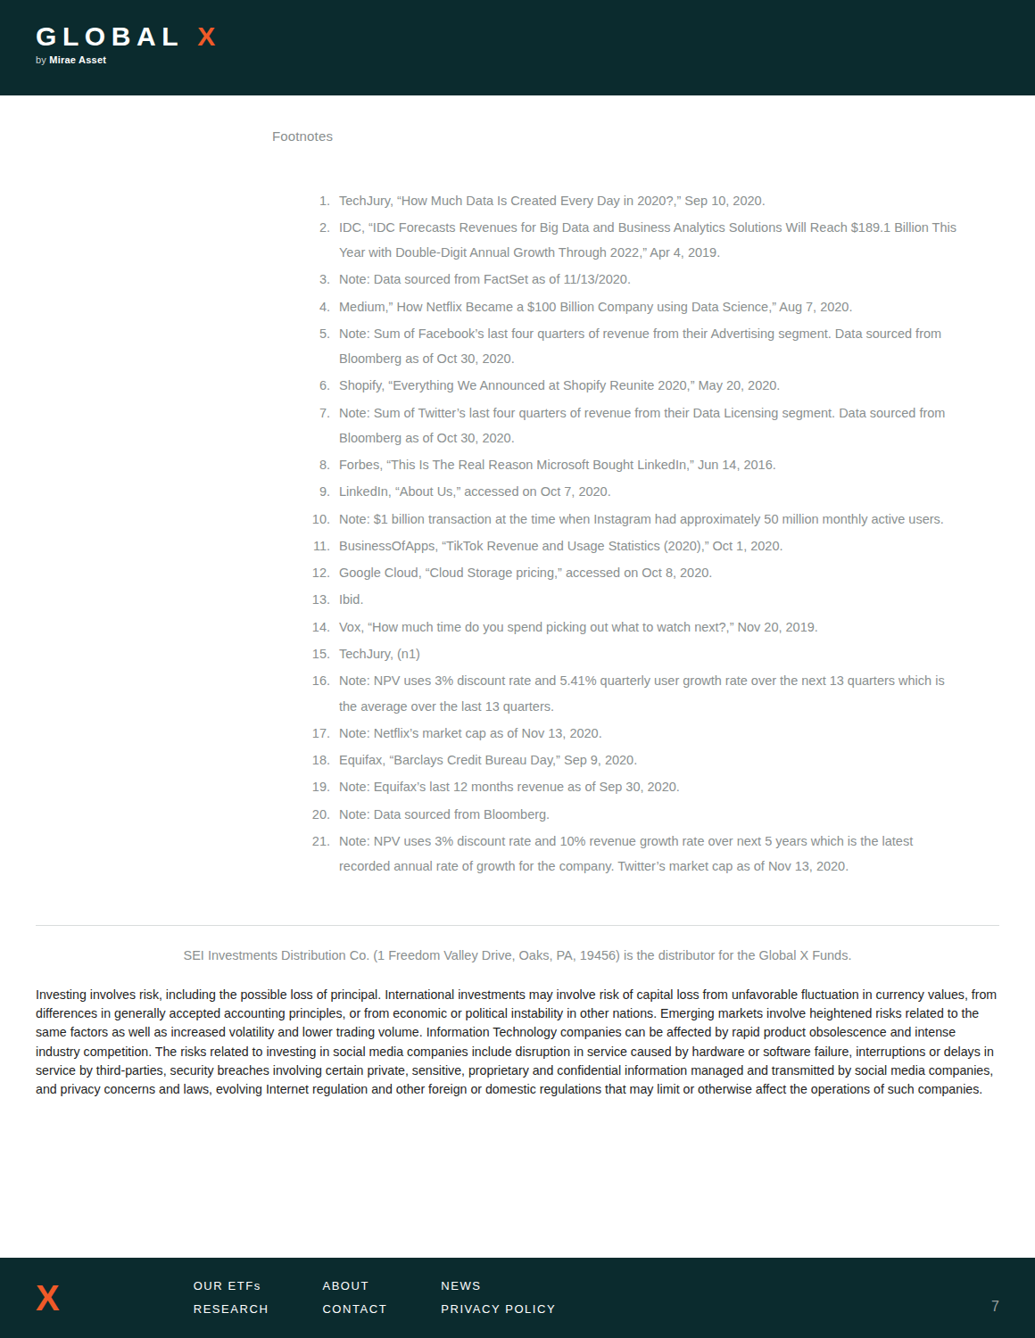GLOBAL X by Mirae Asset
Footnotes
TechJury, “How Much Data Is Created Every Day in 2020?,” Sep 10, 2020.
IDC, “IDC Forecasts Revenues for Big Data and Business Analytics Solutions Will Reach $189.1 Billion This Year with Double-Digit Annual Growth Through 2022,” Apr 4, 2019.
Note: Data sourced from FactSet as of 11/13/2020.
Medium,” How Netflix Became a $100 Billion Company using Data Science,” Aug 7, 2020.
Note: Sum of Facebook’s last four quarters of revenue from their Advertising segment. Data sourced from Bloomberg as of Oct 30, 2020.
Shopify, “Everything We Announced at Shopify Reunite 2020,” May 20, 2020.
Note: Sum of Twitter’s last four quarters of revenue from their Data Licensing segment. Data sourced from Bloomberg as of Oct 30, 2020.
Forbes, “This Is The Real Reason Microsoft Bought LinkedIn,” Jun 14, 2016.
LinkedIn, “About Us,” accessed on Oct 7, 2020.
Note: $1 billion transaction at the time when Instagram had approximately 50 million monthly active users.
BusinessOfApps, “TikTok Revenue and Usage Statistics (2020),” Oct 1, 2020.
Google Cloud, “Cloud Storage pricing,” accessed on Oct 8, 2020.
Ibid.
Vox, “How much time do you spend picking out what to watch next?,” Nov 20, 2019.
TechJury, (n1)
Note: NPV uses 3% discount rate and 5.41% quarterly user growth rate over the next 13 quarters which is the average over the last 13 quarters.
Note: Netflix’s market cap as of Nov 13, 2020.
Equifax, “Barclays Credit Bureau Day,” Sep 9, 2020.
Note: Equifax’s last 12 months revenue as of Sep 30, 2020.
Note: Data sourced from Bloomberg.
Note: NPV uses 3% discount rate and 10% revenue growth rate over next 5 years which is the latest recorded annual rate of growth for the company. Twitter’s market cap as of Nov 13, 2020.
SEI Investments Distribution Co. (1 Freedom Valley Drive, Oaks, PA, 19456) is the distributor for the Global X Funds.
Investing involves risk, including the possible loss of principal. International investments may involve risk of capital loss from unfavorable fluctuation in currency values, from differences in generally accepted accounting principles, or from economic or political instability in other nations. Emerging markets involve heightened risks related to the same factors as well as increased volatility and lower trading volume. Information Technology companies can be affected by rapid product obsolescence and intense industry competition. The risks related to investing in social media companies include disruption in service caused by hardware or software failure, interruptions or delays in service by third-parties, security breaches involving certain private, sensitive, proprietary and confidential information managed and transmitted by social media companies, and privacy concerns and laws, evolving Internet regulation and other foreign or domestic regulations that may limit or otherwise affect the operations of such companies.
X
OUR ETFs RESEARCH
ABOUT CONTACT
NEWS PRIVACY POLICY
7